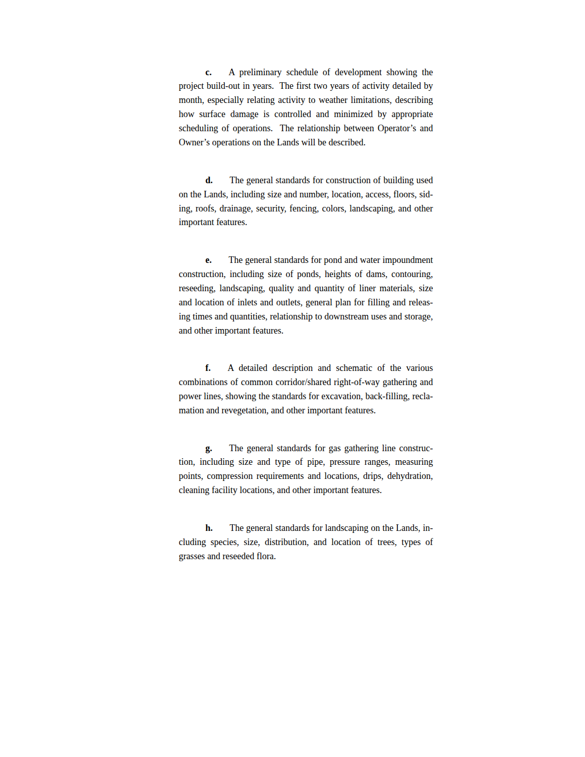c. A preliminary schedule of development showing the project build-out in years. The first two years of activity detailed by month, especially relating activity to weather limitations, describing how surface damage is controlled and minimized by appropriate scheduling of operations. The relationship between Operator’s and Owner’s operations on the Lands will be described.
d. The general standards for construction of building used on the Lands, including size and number, location, access, floors, siding, roofs, drainage, security, fencing, colors, landscaping, and other important features.
e. The general standards for pond and water impoundment construction, including size of ponds, heights of dams, contouring, reseeding, landscaping, quality and quantity of liner materials, size and location of inlets and outlets, general plan for filling and releasing times and quantities, relationship to downstream uses and storage, and other important features.
f. A detailed description and schematic of the various combinations of common corridor/shared right-of-way gathering and power lines, showing the standards for excavation, back-filling, reclamation and revegetation, and other important features.
g. The general standards for gas gathering line construction, including size and type of pipe, pressure ranges, measuring points, compression requirements and locations, drips, dehydration, cleaning facility locations, and other important features.
h. The general standards for landscaping on the Lands, including species, size, distribution, and location of trees, types of grasses and reseeded flora.